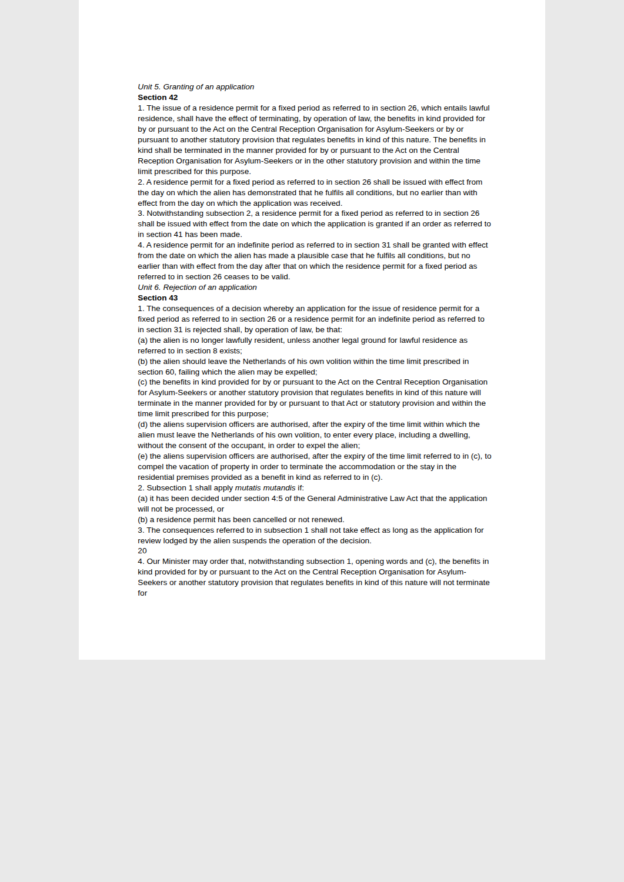Unit 5. Granting of an application
Section 42
1. The issue of a residence permit for a fixed period as referred to in section 26, which entails lawful residence, shall have the effect of terminating, by operation of law, the benefits in kind provided for by or pursuant to the Act on the Central Reception Organisation for Asylum-Seekers or by or pursuant to another statutory provision that regulates benefits in kind of this nature. The benefits in kind shall be terminated in the manner provided for by or pursuant to the Act on the Central Reception Organisation for Asylum-Seekers or in the other statutory provision and within the time limit prescribed for this purpose.
2. A residence permit for a fixed period as referred to in section 26 shall be issued with effect from the day on which the alien has demonstrated that he fulfils all conditions, but no earlier than with effect from the day on which the application was received.
3. Notwithstanding subsection 2, a residence permit for a fixed period as referred to in section 26 shall be issued with effect from the date on which the application is granted if an order as referred to in section 41 has been made.
4. A residence permit for an indefinite period as referred to in section 31 shall be granted with effect from the date on which the alien has made a plausible case that he fulfils all conditions, but no earlier than with effect from the day after that on which the residence permit for a fixed period as referred to in section 26 ceases to be valid.
Unit 6. Rejection of an application
Section 43
1. The consequences of a decision whereby an application for the issue of residence permit for a fixed period as referred to in section 26 or a residence permit for an indefinite period as referred to in section 31 is rejected shall, by operation of law, be that:
(a) the alien is no longer lawfully resident, unless another legal ground for lawful residence as referred to in section 8 exists;
(b) the alien should leave the Netherlands of his own volition within the time limit prescribed in section 60, failing which the alien may be expelled;
(c) the benefits in kind provided for by or pursuant to the Act on the Central Reception Organisation for Asylum-Seekers or another statutory provision that regulates benefits in kind of this nature will terminate in the manner provided for by or pursuant to that Act or statutory provision and within the time limit prescribed for this purpose;
(d) the aliens supervision officers are authorised, after the expiry of the time limit within which the alien must leave the Netherlands of his own volition, to enter every place, including a dwelling, without the consent of the occupant, in order to expel the alien;
(e) the aliens supervision officers are authorised, after the expiry of the time limit referred to in (c), to compel the vacation of property in order to terminate the accommodation or the stay in the residential premises provided as a benefit in kind as referred to in (c).
2. Subsection 1 shall apply mutatis mutandis if:
(a) it has been decided under section 4:5 of the General Administrative Law Act that the application will not be processed, or
(b) a residence permit has been cancelled or not renewed.
3. The consequences referred to in subsection 1 shall not take effect as long as the application for review lodged by the alien suspends the operation of the decision.
20
4. Our Minister may order that, notwithstanding subsection 1, opening words and (c), the benefits in kind provided for by or pursuant to the Act on the Central Reception Organisation for Asylum-Seekers or another statutory provision that regulates benefits in kind of this nature will not terminate for